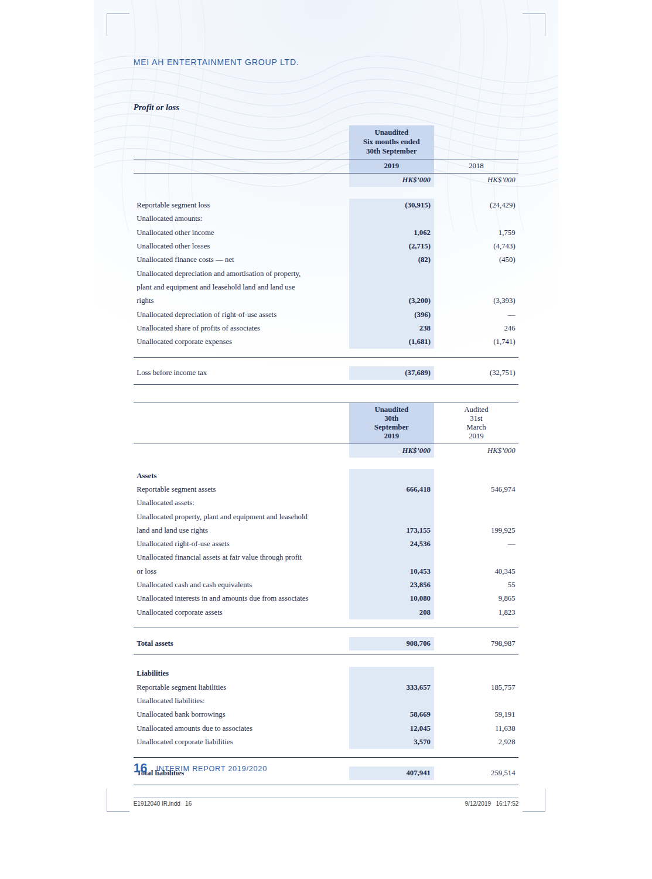MEI AH ENTERTAINMENT GROUP LTD.
Profit or loss
| | Unaudited Six months ended 30th September | |
| | 2019 | 2018 |
| | HK$’000 | HK$’000 |
| Reportable segment loss | (30,915) | (24,429) |
| Unallocated amounts: | | |
| Unallocated other income | 1,062 | 1,759 |
| Unallocated other losses | (2,715) | (4,743) |
| Unallocated finance costs — net | (82) | (450) |
| Unallocated depreciation and amortisation of property, | | |
| plant and equipment and leasehold land and land use | | |
| rights | (3,200) | (3,393) |
| Unallocated depreciation of right-of-use assets | (396) | — |
| Unallocated share of profits of associates | 238 | 246 |
| Unallocated corporate expenses | (1,681) | (1,741) |
| Loss before income tax | (37,689) | (32,751) |
| | Unaudited 30th September 2019 | Audited 31st March 2019 |
| | HK$’000 | HK$’000 |
| Assets | | |
| Reportable segment assets | 666,418 | 546,974 |
| Unallocated assets: | | |
| Unallocated property, plant and equipment and leasehold | | |
| land and land use rights | 173,155 | 199,925 |
| Unallocated right-of-use assets | 24,536 | — |
| Unallocated financial assets at fair value through profit | | |
| or loss | 10,453 | 40,345 |
| Unallocated cash and cash equivalents | 23,856 | 55 |
| Unallocated interests in and amounts due from associates | 10,080 | 9,865 |
| Unallocated corporate assets | 208 | 1,823 |
| Total assets | 908,706 | 798,987 |
| Liabilities | | |
| Reportable segment liabilities | 333,657 | 185,757 |
| Unallocated liabilities: | | |
| Unallocated bank borrowings | 58,669 | 59,191 |
| Unallocated amounts due to associates | 12,045 | 11,638 |
| Unallocated corporate liabilities | 3,570 | 2,928 |
| Total liabilities | 407,941 | 259,514 |
16 INTERIM REPORT 2019/2020
E1912040 IR.indd 16 9/12/2019 16:17:52